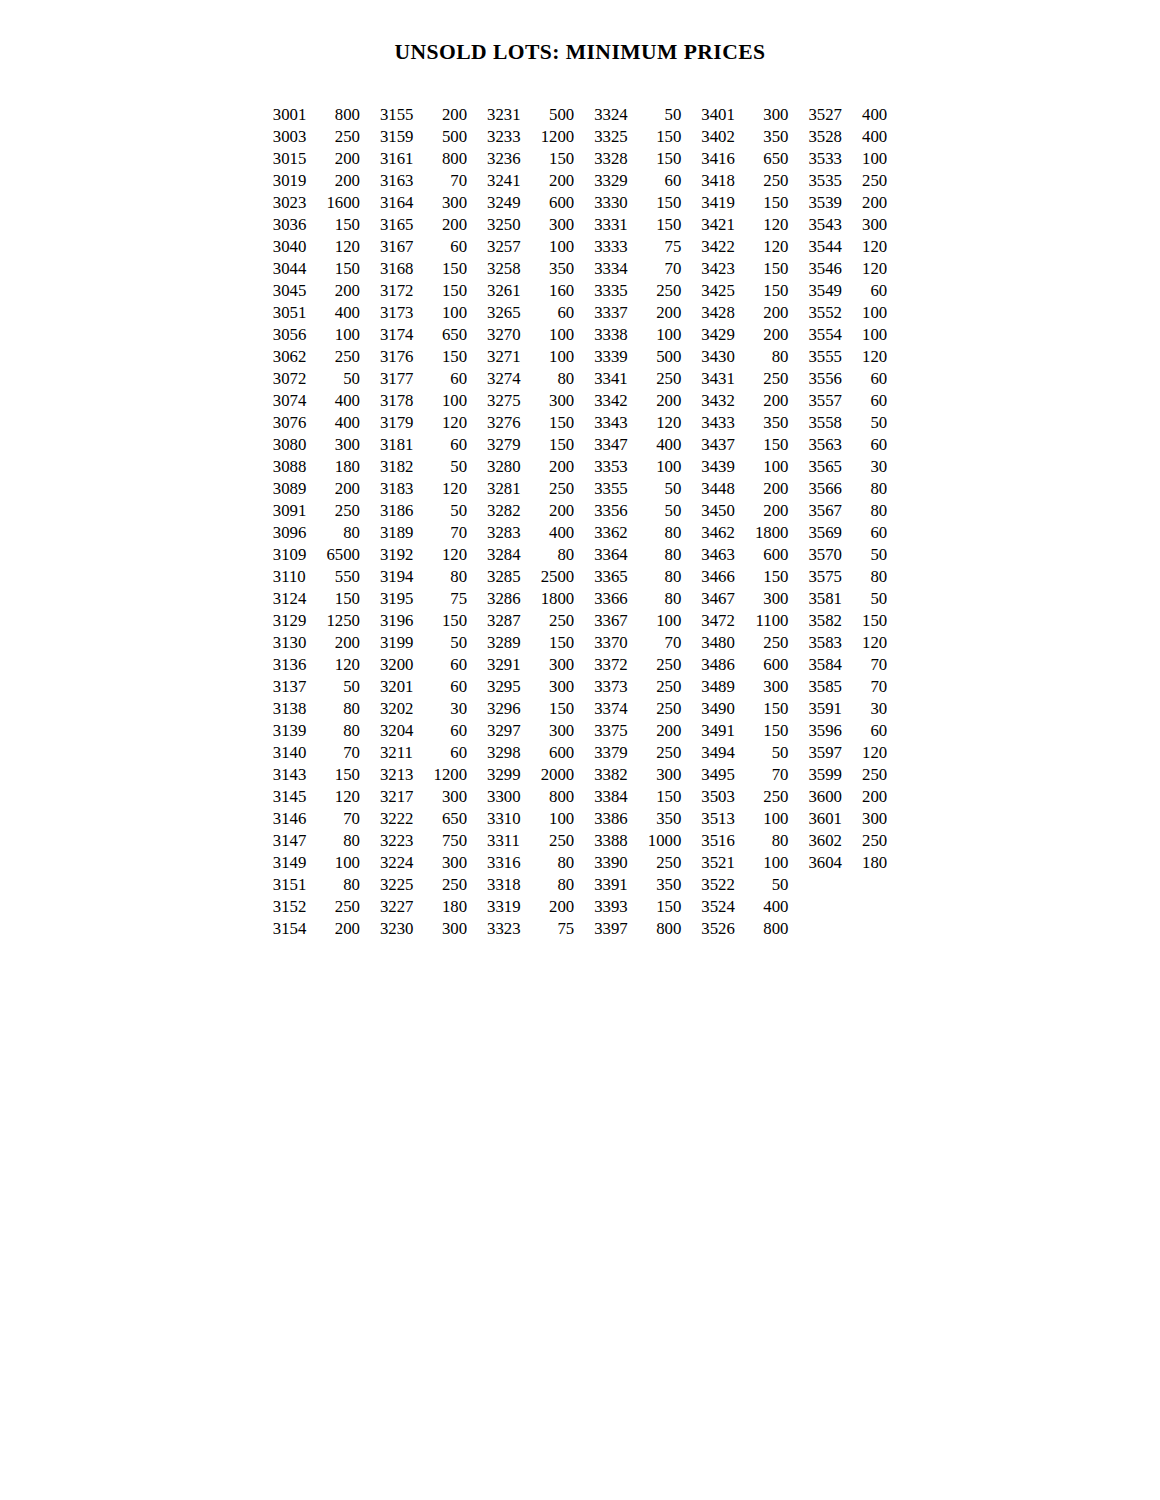UNSOLD LOTS: MINIMUM PRICES
| 3001 | 800 | 3155 | 200 | 3231 | 500 | 3324 | 50 | 3401 | 300 | 3527 | 400 |
| 3003 | 250 | 3159 | 500 | 3233 | 1200 | 3325 | 150 | 3402 | 350 | 3528 | 400 |
| 3015 | 200 | 3161 | 800 | 3236 | 150 | 3328 | 150 | 3416 | 650 | 3533 | 100 |
| 3019 | 200 | 3163 | 70 | 3241 | 200 | 3329 | 60 | 3418 | 250 | 3535 | 250 |
| 3023 | 1600 | 3164 | 300 | 3249 | 600 | 3330 | 150 | 3419 | 150 | 3539 | 200 |
| 3036 | 150 | 3165 | 200 | 3250 | 300 | 3331 | 150 | 3421 | 120 | 3543 | 300 |
| 3040 | 120 | 3167 | 60 | 3257 | 100 | 3333 | 75 | 3422 | 120 | 3544 | 120 |
| 3044 | 150 | 3168 | 150 | 3258 | 350 | 3334 | 70 | 3423 | 150 | 3546 | 120 |
| 3045 | 200 | 3172 | 150 | 3261 | 160 | 3335 | 250 | 3425 | 150 | 3549 | 60 |
| 3051 | 400 | 3173 | 100 | 3265 | 60 | 3337 | 200 | 3428 | 200 | 3552 | 100 |
| 3056 | 100 | 3174 | 650 | 3270 | 100 | 3338 | 100 | 3429 | 200 | 3554 | 100 |
| 3062 | 250 | 3176 | 150 | 3271 | 100 | 3339 | 500 | 3430 | 80 | 3555 | 120 |
| 3072 | 50 | 3177 | 60 | 3274 | 80 | 3341 | 250 | 3431 | 250 | 3556 | 60 |
| 3074 | 400 | 3178 | 100 | 3275 | 300 | 3342 | 200 | 3432 | 200 | 3557 | 60 |
| 3076 | 400 | 3179 | 120 | 3276 | 150 | 3343 | 120 | 3433 | 350 | 3558 | 50 |
| 3080 | 300 | 3181 | 60 | 3279 | 150 | 3347 | 400 | 3437 | 150 | 3563 | 60 |
| 3088 | 180 | 3182 | 50 | 3280 | 200 | 3353 | 100 | 3439 | 100 | 3565 | 30 |
| 3089 | 200 | 3183 | 120 | 3281 | 250 | 3355 | 50 | 3448 | 200 | 3566 | 80 |
| 3091 | 250 | 3186 | 50 | 3282 | 200 | 3356 | 50 | 3450 | 200 | 3567 | 80 |
| 3096 | 80 | 3189 | 70 | 3283 | 400 | 3362 | 80 | 3462 | 1800 | 3569 | 60 |
| 3109 | 6500 | 3192 | 120 | 3284 | 80 | 3364 | 80 | 3463 | 600 | 3570 | 50 |
| 3110 | 550 | 3194 | 80 | 3285 | 2500 | 3365 | 80 | 3466 | 150 | 3575 | 80 |
| 3124 | 150 | 3195 | 75 | 3286 | 1800 | 3366 | 80 | 3467 | 300 | 3581 | 50 |
| 3129 | 1250 | 3196 | 150 | 3287 | 250 | 3367 | 100 | 3472 | 1100 | 3582 | 150 |
| 3130 | 200 | 3199 | 50 | 3289 | 150 | 3370 | 70 | 3480 | 250 | 3583 | 120 |
| 3136 | 120 | 3200 | 60 | 3291 | 300 | 3372 | 250 | 3486 | 600 | 3584 | 70 |
| 3137 | 50 | 3201 | 60 | 3295 | 300 | 3373 | 250 | 3489 | 300 | 3585 | 70 |
| 3138 | 80 | 3202 | 30 | 3296 | 150 | 3374 | 250 | 3490 | 150 | 3591 | 30 |
| 3139 | 80 | 3204 | 60 | 3297 | 300 | 3375 | 200 | 3491 | 150 | 3596 | 60 |
| 3140 | 70 | 3211 | 60 | 3298 | 600 | 3379 | 250 | 3494 | 50 | 3597 | 120 |
| 3143 | 150 | 3213 | 1200 | 3299 | 2000 | 3382 | 300 | 3495 | 70 | 3599 | 250 |
| 3145 | 120 | 3217 | 300 | 3300 | 800 | 3384 | 150 | 3503 | 250 | 3600 | 200 |
| 3146 | 70 | 3222 | 650 | 3310 | 100 | 3386 | 350 | 3513 | 100 | 3601 | 300 |
| 3147 | 80 | 3223 | 750 | 3311 | 250 | 3388 | 1000 | 3516 | 80 | 3602 | 250 |
| 3149 | 100 | 3224 | 300 | 3316 | 80 | 3390 | 250 | 3521 | 100 | 3604 | 180 |
| 3151 | 80 | 3225 | 250 | 3318 | 80 | 3391 | 350 | 3522 | 50 | | |
| 3152 | 250 | 3227 | 180 | 3319 | 200 | 3393 | 150 | 3524 | 400 | | |
| 3154 | 200 | 3230 | 300 | 3323 | 75 | 3397 | 800 | 3526 | 800 | | |